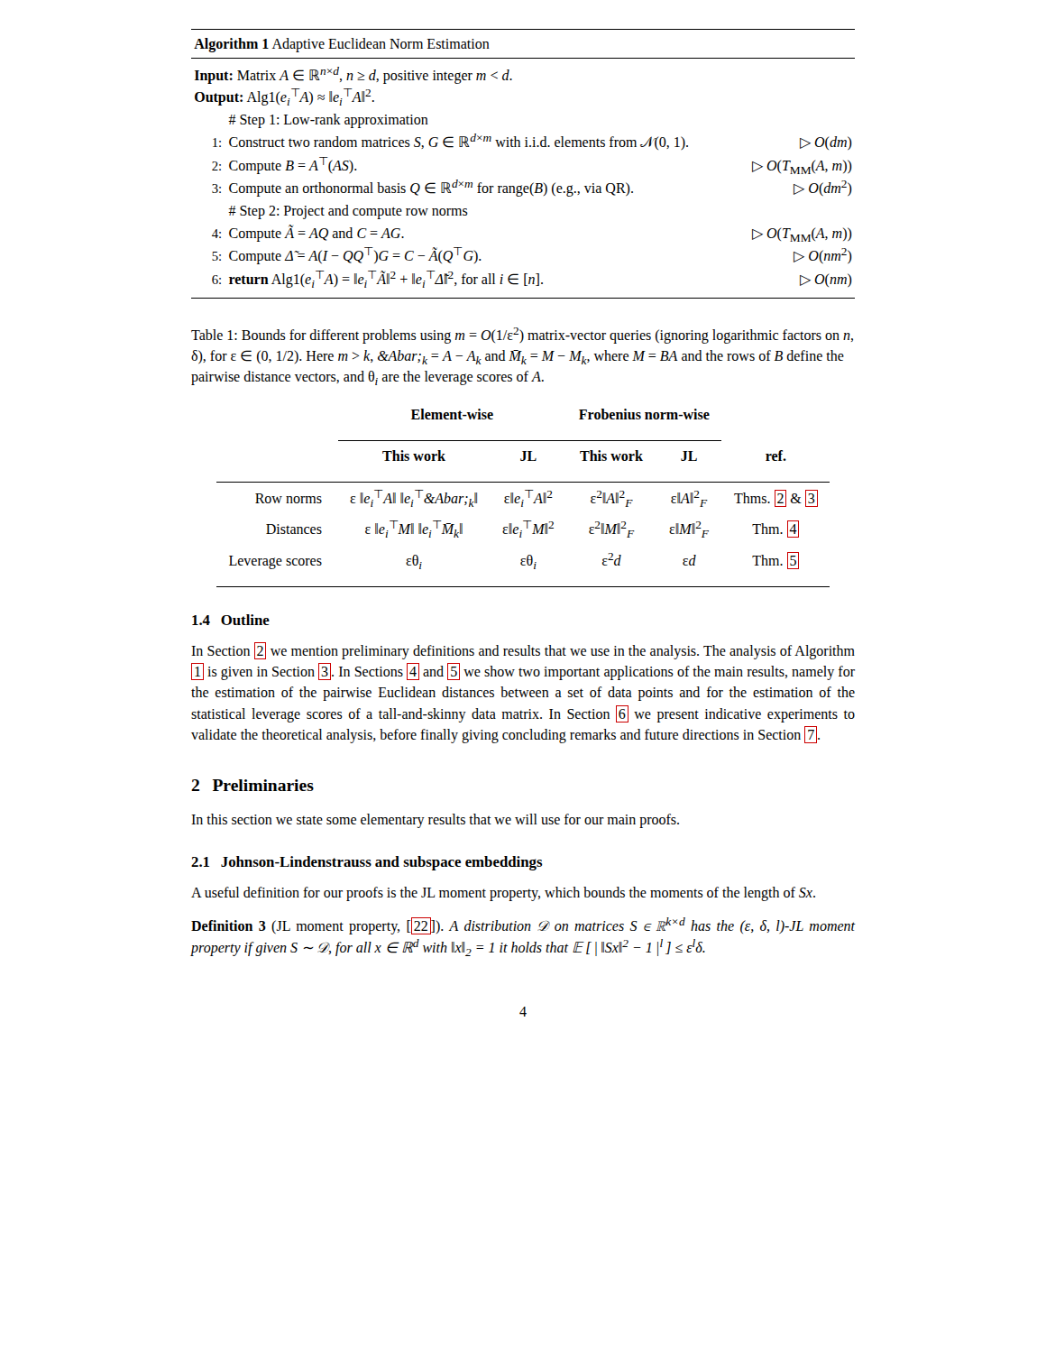Algorithm 1 Adaptive Euclidean Norm Estimation
Input: Matrix A ∈ ℝn×d, n ≥ d, positive integer m < d.
Output: Alg1(ei⊤A) ≈ ‖ei⊤A‖2.
# Step 1: Low-rank approximation
1:
Construct two random matrices S, G ∈ ℝd×m with i.i.d. elements from 𝒩(0, 1).
▷ O(dm)
2:
Compute B = A⊤(AS).
▷ O(TMM(A, m))
3:
Compute an orthonormal basis Q ∈ ℝd×m for range(B) (e.g., via QR).
▷ O(dm2)
# Step 2: Project and compute row norms
4:
Compute Ã = AQ and C = AG.
▷ O(TMM(A, m))
5:
Compute Δ̃ = A(I − QQ⊤)G = C − Ã(Q⊤G).
▷ O(nm2)
6:
return Alg1(ei⊤A) = ‖ei⊤Ã‖2 + ‖ei⊤Δ̃‖2, for all i ∈ [n].
▷ O(nm)
Table 1: Bounds for different problems using m = O(1/ε2) matrix-vector queries (ignoring logarithmic factors on n, δ), for ε ∈ (0, 1/2). Here m > k, &Abar;k = A − Ak and M̄k = M − Mk, where M = BA and the rows of B define the pairwise distance vectors, and θi are the leverage scores of A.
| | Element-wise | Frobenius norm-wise | |
| | This work | JL | This work | JL | ref. |
| Row norms | ε ‖ e i ⊤ A ‖ ‖ e i ⊤ &Abar; k ‖ | ε‖ e i ⊤ A ‖ 2 | ε 2 ‖ A ‖ 2 F | ε‖ A ‖ 2 F | Thms. 2 & 3 |
| Distances | ε ‖ e i ⊤ M ‖ ‖ e i ⊤ M̄ k ‖ | ε‖ e i ⊤ M ‖ 2 | ε 2 ‖ M ‖ 2 F | ε‖ M ‖ 2 F | Thm. 4 |
| Leverage scores | εθ i | εθ i | ε 2 d | ε d | Thm. 5 |
1.4 Outline
In Section 2 we mention preliminary definitions and results that we use in the analysis. The analysis of Algorithm 1 is given in Section 3. In Sections 4 and 5 we show two important applications of the main results, namely for the estimation of the pairwise Euclidean distances between a set of data points and for the estimation of the statistical leverage scores of a tall-and-skinny data matrix. In Section 6 we present indicative experiments to validate the theoretical analysis, before finally giving concluding remarks and future directions in Section 7.
2 Preliminaries
In this section we state some elementary results that we will use for our main proofs.
2.1 Johnson-Lindenstrauss and subspace embeddings
A useful definition for our proofs is the JL moment property, which bounds the moments of the length of Sx.
Definition 3 (JL moment property, [22]). A distribution 𝒟 on matrices S ∈ ℝk×d has the (ε, δ, l)-JL moment property if given S ∼ 𝒟, for all x ∈ ℝd with ‖x‖2 = 1 it holds that 𝔼 [ | ‖Sx‖2 − 1 |l ] ≤ εlδ.
4